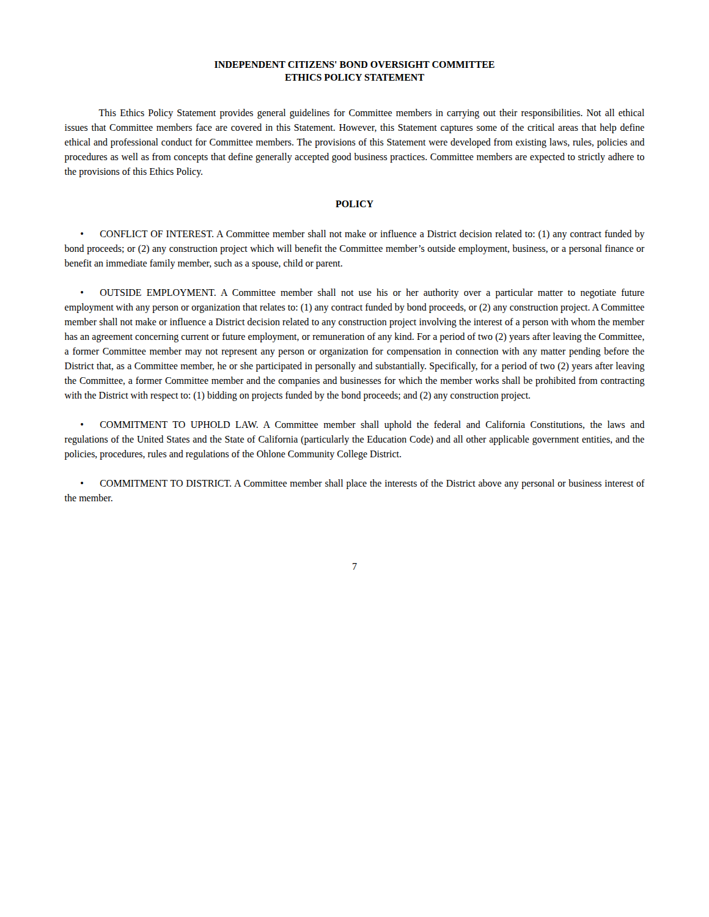Independent Citizens' Bond Oversight Committee
Ethics Policy Statement
This Ethics Policy Statement provides general guidelines for Committee members in carrying out their responsibilities. Not all ethical issues that Committee members face are covered in this Statement. However, this Statement captures some of the critical areas that help define ethical and professional conduct for Committee members. The provisions of this Statement were developed from existing laws, rules, policies and procedures as well as from concepts that define generally accepted good business practices. Committee members are expected to strictly adhere to the provisions of this Ethics Policy.
Policy
•CONFLICT OF INTEREST. A Committee member shall not make or influence a District decision related to: (1) any contract funded by bond proceeds; or (2) any construction project which will benefit the Committee member’s outside employment, business, or a personal finance or benefit an immediate family member, such as a spouse, child or parent.
•OUTSIDE EMPLOYMENT. A Committee member shall not use his or her authority over a particular matter to negotiate future employment with any person or organization that relates to: (1) any contract funded by bond proceeds, or (2) any construction project. A Committee member shall not make or influence a District decision related to any construction project involving the interest of a person with whom the member has an agreement concerning current or future employment, or remuneration of any kind. For a period of two (2) years after leaving the Committee, a former Committee member may not represent any person or organization for compensation in connection with any matter pending before the District that, as a Committee member, he or she participated in personally and substantially. Specifically, for a period of two (2) years after leaving the Committee, a former Committee member and the companies and businesses for which the member works shall be prohibited from contracting with the District with respect to: (1) bidding on projects funded by the bond proceeds; and (2) any construction project.
•COMMITMENT TO UPHOLD LAW. A Committee member shall uphold the federal and California Constitutions, the laws and regulations of the United States and the State of California (particularly the Education Code) and all other applicable government entities, and the policies, procedures, rules and regulations of the Ohlone Community College District.
•COMMITMENT TO DISTRICT. A Committee member shall place the interests of the District above any personal or business interest of the member.
7